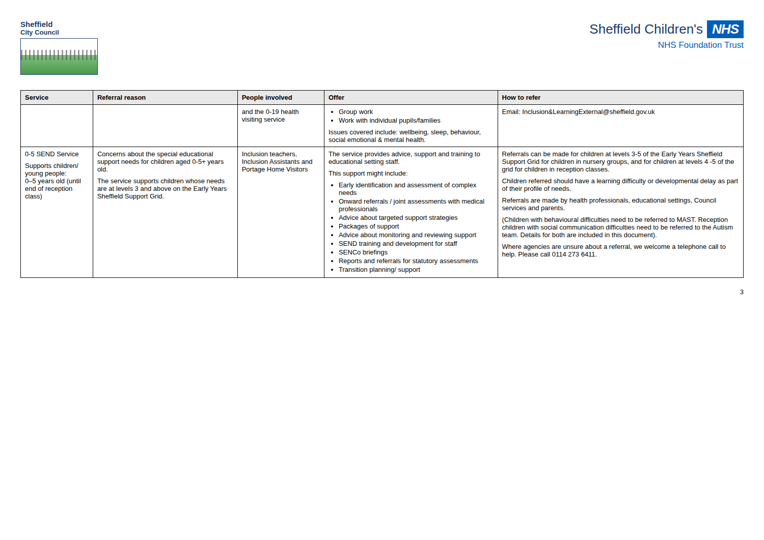Sheffield City Council
Sheffield Children's NHS
NHS Foundation Trust
| Service | Referral reason | People involved | Offer | How to refer |
| --- | --- | --- | --- | --- |
| | | and the 0-19 health visiting service | Group work Work with individual pupils/families Issues covered include: wellbeing, sleep, behaviour, social emotional & mental health. | Email: Inclusion&LearningExternal@sheffield.gov.uk |
| 0-5 SEND Service Supports children/ young people: 0–5 years old (until end of reception class) | Concerns about the special educational support needs for children aged 0-5+ years old. The service supports children whose needs are at levels 3 and above on the Early Years Sheffield Support Grid. | Inclusion teachers, Inclusion Assistants and Portage Home Visitors | The service provides advice, support and training to educational setting staff. This support might include: Early identification and assessment of complex needs Onward referrals / joint assessments with medical professionals Advice about targeted support strategies Packages of support Advice about monitoring and reviewing support SEND training and development for staff SENCo briefings Reports and referrals for statutory assessments Transition planning/ support | Referrals can be made for children at levels 3-5 of the Early Years Sheffield Support Grid for children in nursery groups, and for children at levels 4 -5 of the grid for children in reception classes. Children referred should have a learning difficulty or developmental delay as part of their profile of needs. Referrals are made by health professionals, educational settings, Council services and parents. (Children with behavioural difficulties need to be referred to MAST. Reception children with social communication difficulties need to be referred to the Autism team. Details for both are included in this document). Where agencies are unsure about a referral, we welcome a telephone call to help. Please call 0114 273 6411. |
3